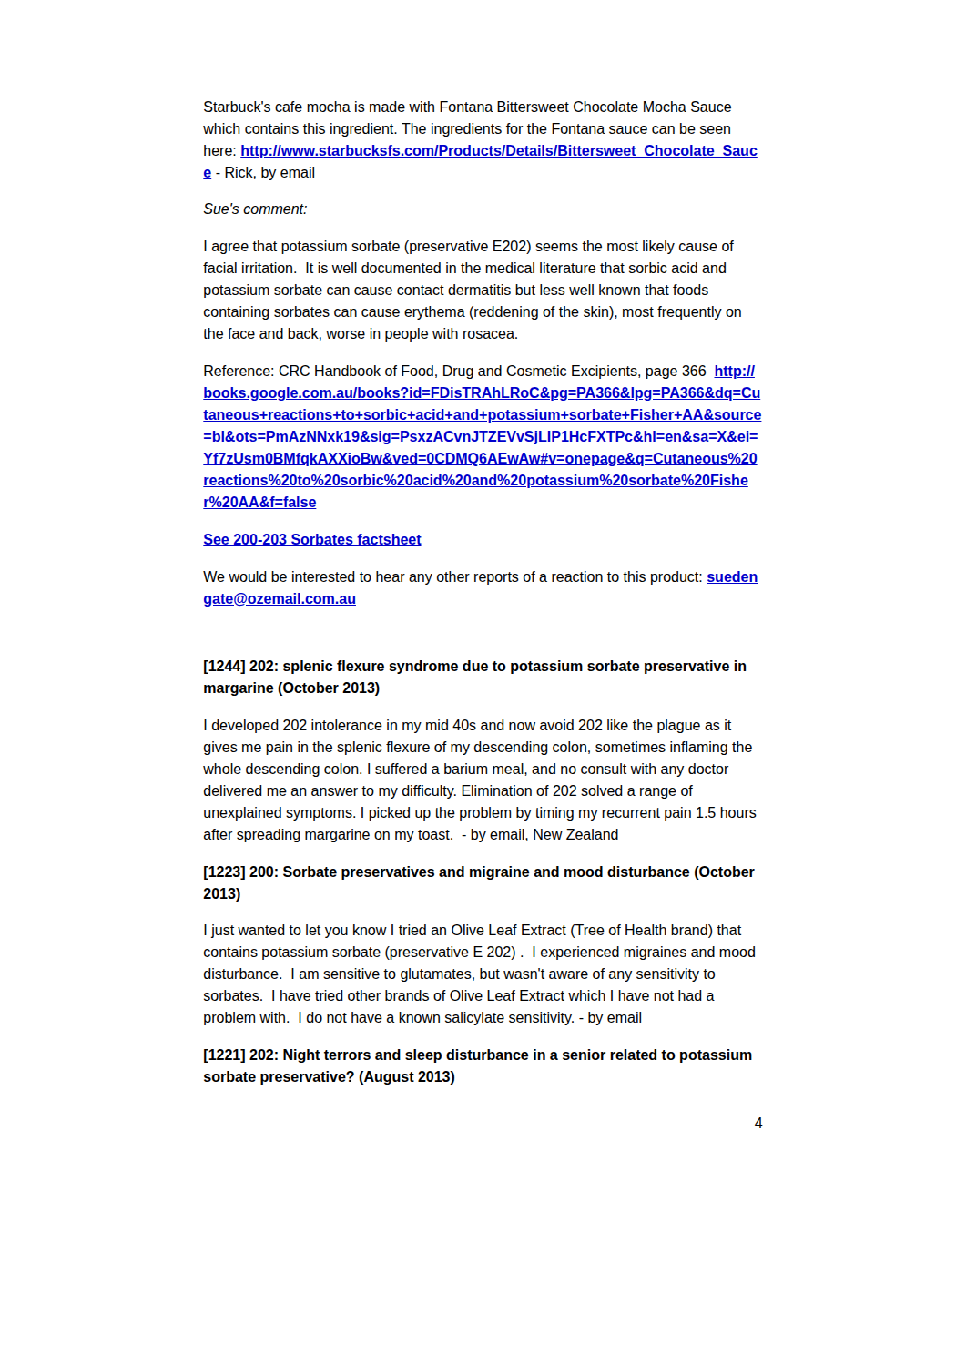Starbuck's cafe mocha is made with Fontana Bittersweet Chocolate Mocha Sauce which contains this ingredient. The ingredients for the Fontana sauce can be seen here: http://www.starbucksfs.com/Products/Details/Bittersweet_Chocolate_Sauce - Rick, by email
Sue's comment:
I agree that potassium sorbate (preservative E202) seems the most likely cause of facial irritation. It is well documented in the medical literature that sorbic acid and potassium sorbate can cause contact dermatitis but less well known that foods containing sorbates can cause erythema (reddening of the skin), most frequently on the face and back, worse in people with rosacea.
Reference: CRC Handbook of Food, Drug and Cosmetic Excipients, page 366 http://books.google.com.au/books?id=FDisTRAhLRoC&pg=PA366&lpg=PA366&dq=Cutaneous+reactions+to+sorbic+acid+and+potassium+sorbate+Fisher+AA&source=bl&ots=PmAzNNxk19&sig=PsxzACvnJTZEVvSjLIP1HcFXTPc&hl=en&sa=X&ei=Yf7zUsm0BMfqkAXXioBw&ved=0CDMQ6AEwAw#v=onepage&q=Cutaneous%20reactions%20to%20sorbic%20acid%20and%20potassium%20sorbate%20Fisher%20AA&f=false
See 200-203 Sorbates factsheet
We would be interested to hear any other reports of a reaction to this product: suedengate@ozemail.com.au
[1244] 202: splenic flexure syndrome due to potassium sorbate preservative in margarine (October 2013)
I developed 202 intolerance in my mid 40s and now avoid 202 like the plague as it gives me pain in the splenic flexure of my descending colon, sometimes inflaming the whole descending colon. I suffered a barium meal, and no consult with any doctor delivered me an answer to my difficulty. Elimination of 202 solved a range of unexplained symptoms. I picked up the problem by timing my recurrent pain 1.5 hours after spreading margarine on my toast. - by email, New Zealand
[1223] 200: Sorbate preservatives and migraine and mood disturbance (October 2013)
I just wanted to let you know I tried an Olive Leaf Extract (Tree of Health brand) that contains potassium sorbate (preservative E 202) . I experienced migraines and mood disturbance. I am sensitive to glutamates, but wasn't aware of any sensitivity to sorbates. I have tried other brands of Olive Leaf Extract which I have not had a problem with. I do not have a known salicylate sensitivity. - by email
[1221] 202: Night terrors and sleep disturbance in a senior related to potassium sorbate preservative? (August 2013)
4